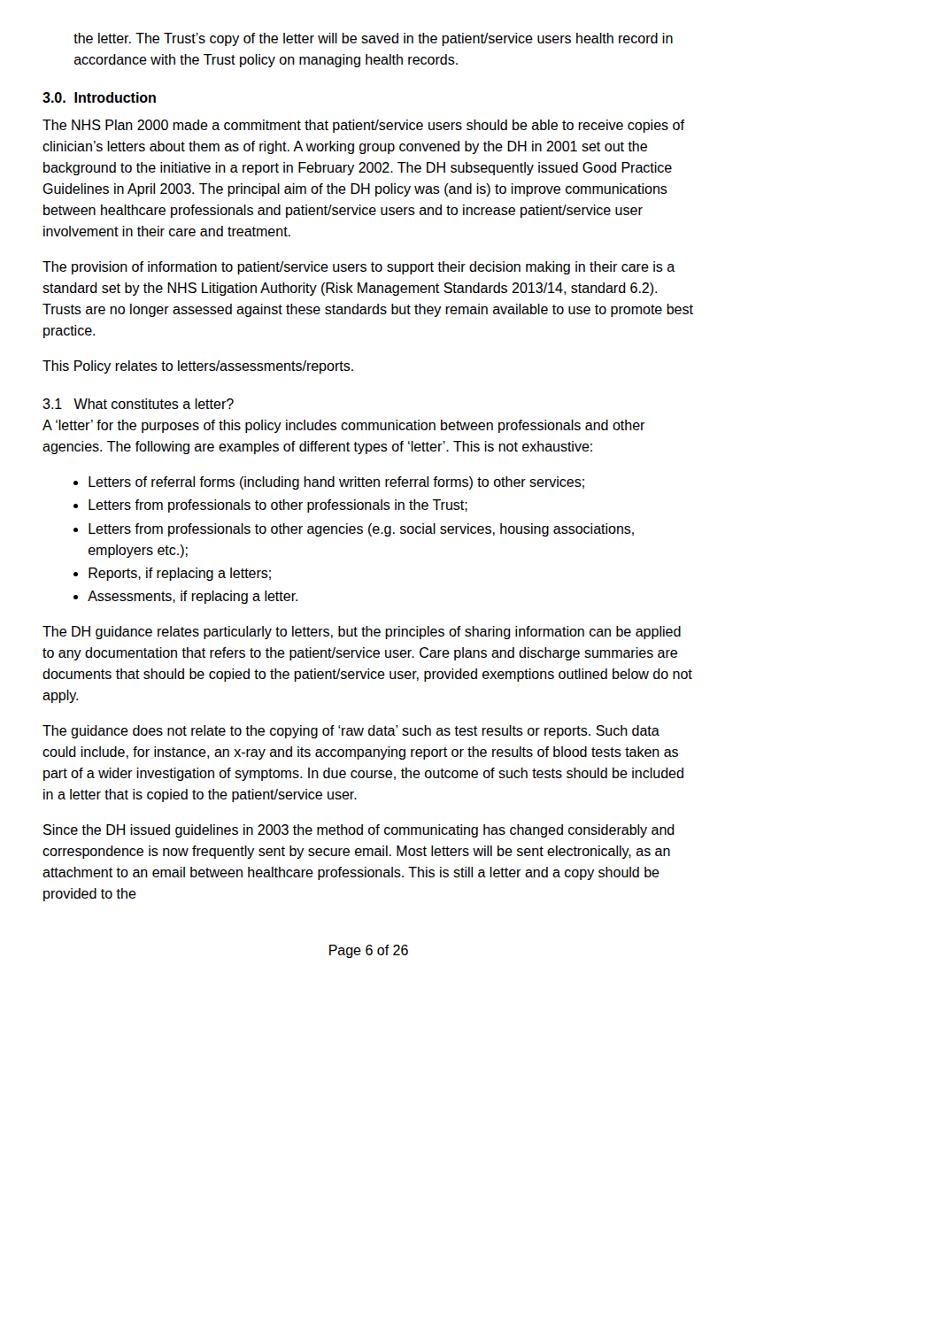the letter. The Trust’s copy of the letter will be saved in the patient/service users health record in accordance with the Trust policy on managing health records.
3.0. Introduction
The NHS Plan 2000 made a commitment that patient/service users should be able to receive copies of clinician’s letters about them as of right. A working group convened by the DH in 2001 set out the background to the initiative in a report in February 2002. The DH subsequently issued Good Practice Guidelines in April 2003. The principal aim of the DH policy was (and is) to improve communications between healthcare professionals and patient/service users and to increase patient/service user involvement in their care and treatment.
The provision of information to patient/service users to support their decision making in their care is a standard set by the NHS Litigation Authority (Risk Management Standards 2013/14, standard 6.2). Trusts are no longer assessed against these standards but they remain available to use to promote best practice.
This Policy relates to letters/assessments/reports.
3.1 What constitutes a letter?
A ‘letter’ for the purposes of this policy includes communication between professionals and other agencies. The following are examples of different types of ‘letter’. This is not exhaustive:
Letters of referral forms (including hand written referral forms) to other services;
Letters from professionals to other professionals in the Trust;
Letters from professionals to other agencies (e.g. social services, housing associations, employers etc.);
Reports, if replacing a letters;
Assessments, if replacing a letter.
The DH guidance relates particularly to letters, but the principles of sharing information can be applied to any documentation that refers to the patient/service user. Care plans and discharge summaries are documents that should be copied to the patient/service user, provided exemptions outlined below do not apply.
The guidance does not relate to the copying of ‘raw data’ such as test results or reports. Such data could include, for instance, an x-ray and its accompanying report or the results of blood tests taken as part of a wider investigation of symptoms. In due course, the outcome of such tests should be included in a letter that is copied to the patient/service user.
Since the DH issued guidelines in 2003 the method of communicating has changed considerably and correspondence is now frequently sent by secure email. Most letters will be sent electronically, as an attachment to an email between healthcare professionals. This is still a letter and a copy should be provided to the
Page 6 of 26